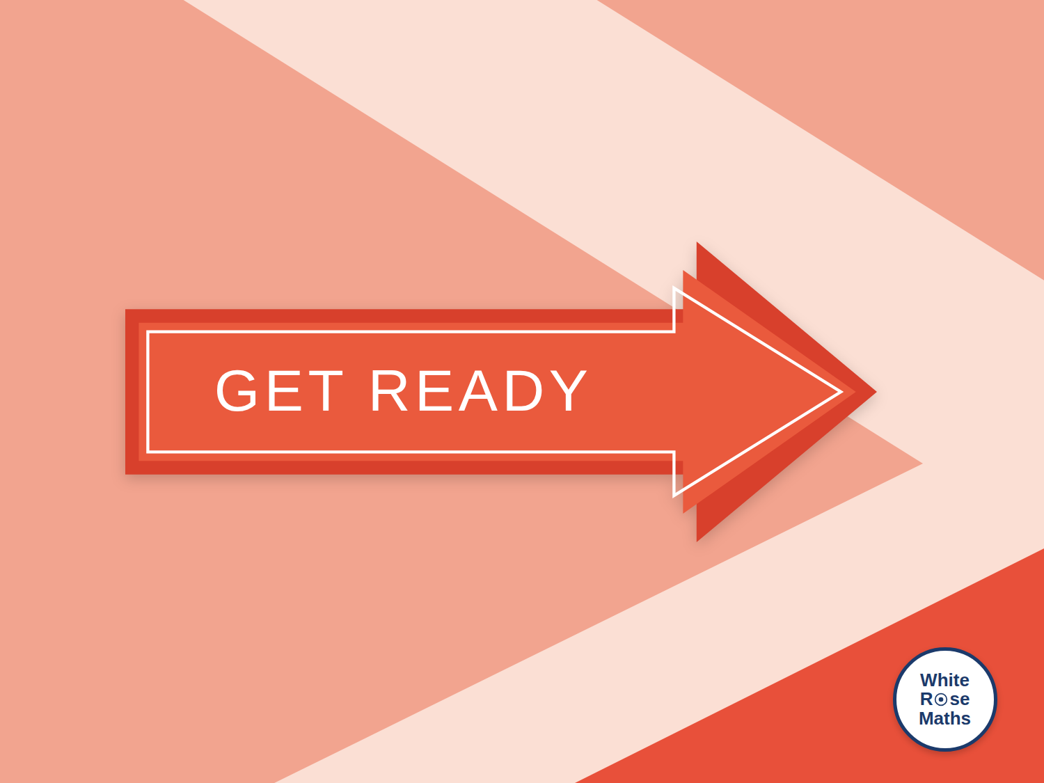GET READY
White Rse Maths